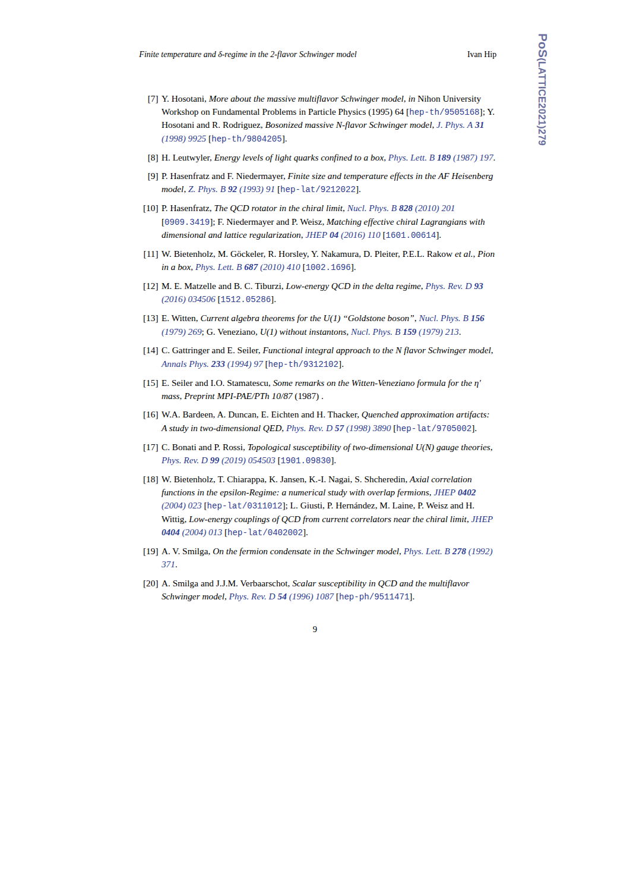Finite temperature and δ-regime in the 2-flavor Schwinger model Ivan Hip
PoS(LATTICE2021)279
[7] Y. Hosotani, More about the massive multiflavor Schwinger model, in Nihon University Workshop on Fundamental Problems in Particle Physics (1995) 64 [hep-th/9505168]; Y. Hosotani and R. Rodriguez, Bosonized massive N-flavor Schwinger model, J. Phys. A 31 (1998) 9925 [hep-th/9804205].
[8] H. Leutwyler, Energy levels of light quarks confined to a box, Phys. Lett. B 189 (1987) 197.
[9] P. Hasenfratz and F. Niedermayer, Finite size and temperature effects in the AF Heisenberg model, Z. Phys. B 92 (1993) 91 [hep-lat/9212022].
[10] P. Hasenfratz, The QCD rotator in the chiral limit, Nucl. Phys. B 828 (2010) 201 [0909.3419]; F. Niedermayer and P. Weisz, Matching effective chiral Lagrangians with dimensional and lattice regularization, JHEP 04 (2016) 110 [1601.00614].
[11] W. Bietenholz, M. Göckeler, R. Horsley, Y. Nakamura, D. Pleiter, P.E.L. Rakow et al., Pion in a box, Phys. Lett. B 687 (2010) 410 [1002.1696].
[12] M. E. Matzelle and B. C. Tiburzi, Low-energy QCD in the delta regime, Phys. Rev. D 93 (2016) 034506 [1512.05286].
[13] E. Witten, Current algebra theorems for the U(1) “Goldstone boson”, Nucl. Phys. B 156 (1979) 269; G. Veneziano, U(1) without instantons, Nucl. Phys. B 159 (1979) 213.
[14] C. Gattringer and E. Seiler, Functional integral approach to the N flavor Schwinger model, Annals Phys. 233 (1994) 97 [hep-th/9312102].
[15] E. Seiler and I.O. Stamatescu, Some remarks on the Witten-Veneziano formula for the η′ mass, Preprint MPI-PAE/PTh 10/87 (1987) .
[16] W.A. Bardeen, A. Duncan, E. Eichten and H. Thacker, Quenched approximation artifacts: A study in two-dimensional QED, Phys. Rev. D 57 (1998) 3890 [hep-lat/9705002].
[17] C. Bonati and P. Rossi, Topological susceptibility of two-dimensional U(N) gauge theories, Phys. Rev. D 99 (2019) 054503 [1901.09830].
[18] W. Bietenholz, T. Chiarappa, K. Jansen, K.-I. Nagai, S. Shcheredin, Axial correlation functions in the epsilon-Regime: a numerical study with overlap fermions, JHEP 0402 (2004) 023 [hep-lat/0311012]; L. Giusti, P. Hernández, M. Laine, P. Weisz and H. Wittig, Low-energy couplings of QCD from current correlators near the chiral limit, JHEP 0404 (2004) 013 [hep-lat/0402002].
[19] A. V. Smilga, On the fermion condensate in the Schwinger model, Phys. Lett. B 278 (1992) 371.
[20] A. Smilga and J.J.M. Verbaarschot, Scalar susceptibility in QCD and the multiflavor Schwinger model, Phys. Rev. D 54 (1996) 1087 [hep-ph/9511471].
9